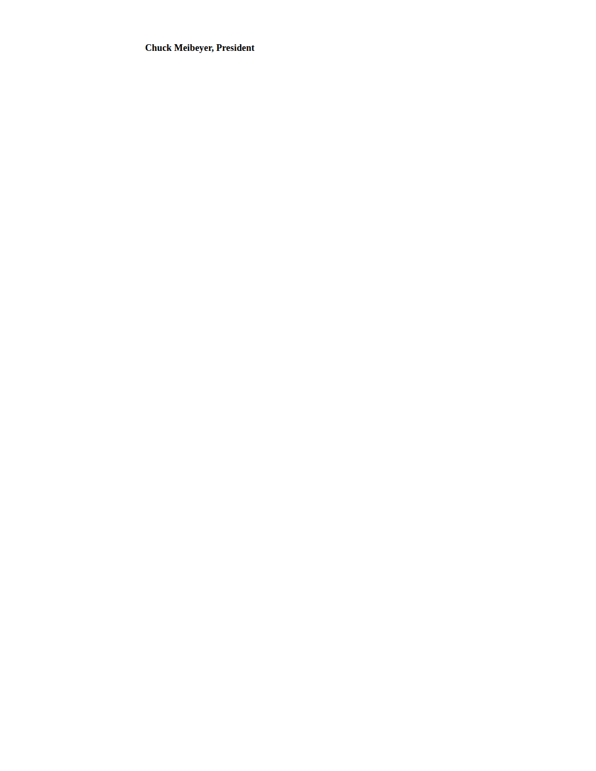Chuck Meibeyer, President